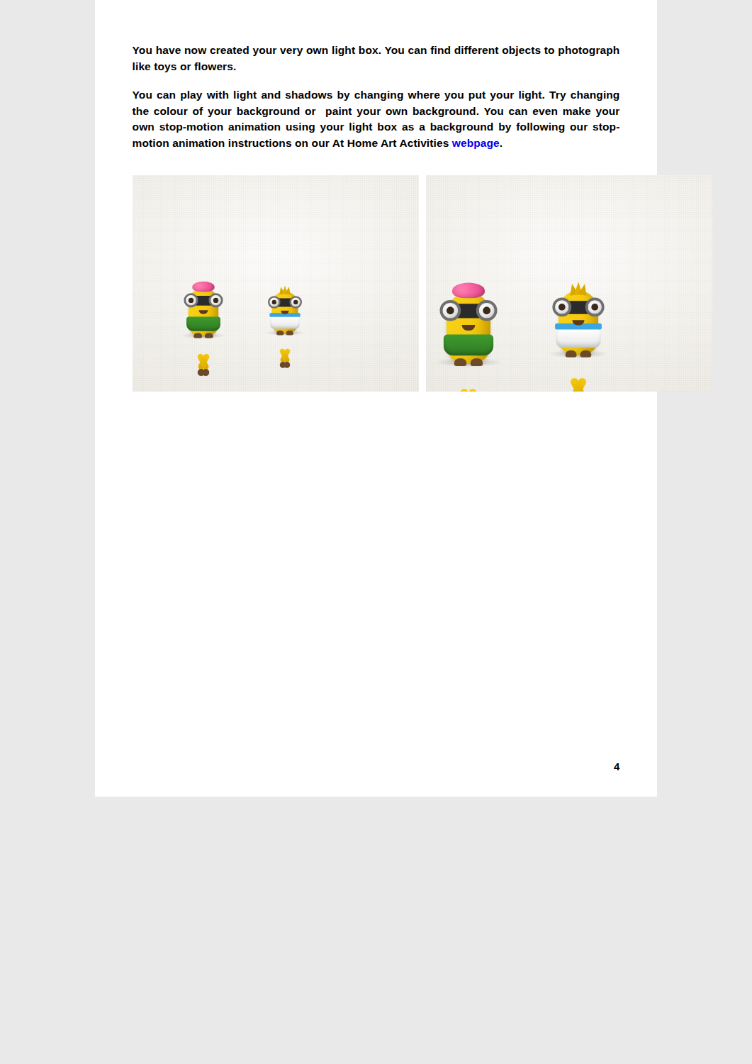You have now created your very own light box. You can find different objects to photograph like toys or flowers.
You can play with light and shadows by changing where you put your light. Try changing the colour of your background or paint your own background. You can even make your own stop-motion animation using your light box as a background by following our stop-motion animation instructions on our At Home Art Activities webpage.
4